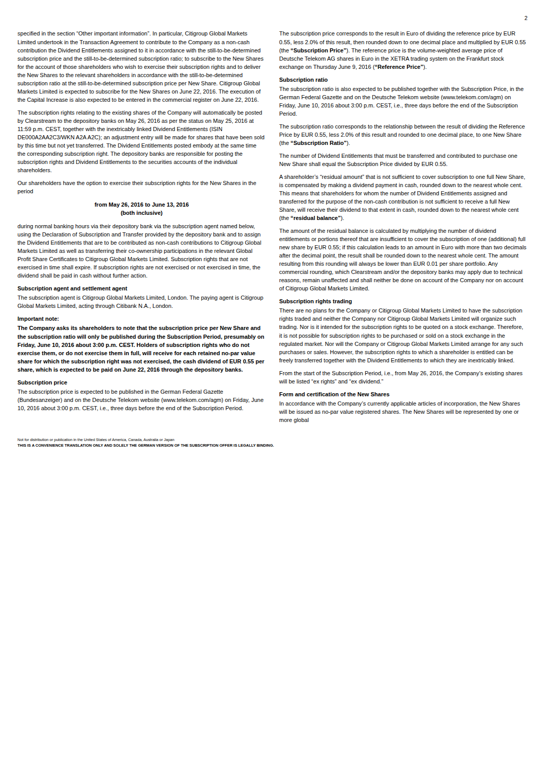2
specified in the section “Other important information”. In particular, Citigroup Global Markets Limited undertook in the Transaction Agreement to contribute to the Company as a non-cash contribution the Dividend Entitlements assigned to it in accordance with the still-to-be-determined subscription price and the still-to-be-determined subscription ratio; to subscribe to the New Shares for the account of those shareholders who wish to exercise their subscription rights and to deliver the New Shares to the relevant shareholders in accordance with the still-to-be-determined subscription ratio at the still-to-be-determined subscription price per New Share. Citigroup Global Markets Limited is expected to subscribe for the New Shares on June 22, 2016. The execution of the Capital Increase is also expected to be entered in the commercial register on June 22, 2016.
The subscription rights relating to the existing shares of the Company will automatically be posted by Clearstream to the depository banks on May 26, 2016 as per the status on May 25, 2016 at 11:59 p.m. CEST, together with the inextricably linked Dividend Entitlements (ISIN DE000A2AA2C3/WKN A2A A2C); an adjustment entry will be made for shares that have been sold by this time but not yet transferred. The Dividend Entitlements posted embody at the same time the corresponding subscription right. The depository banks are responsible for posting the subscription rights and Dividend Entitlements to the securities accounts of the individual shareholders.
Our shareholders have the option to exercise their subscription rights for the New Shares in the period
from May 26, 2016 to June 13, 2016
(both inclusive)
during normal banking hours via their depository bank via the subscription agent named below, using the Declaration of Subscription and Transfer provided by the depository bank and to assign the Dividend Entitlements that are to be contributed as non-cash contributions to Citigroup Global Markets Limited as well as transferring their co-ownership participations in the relevant Global Profit Share Certificates to Citigroup Global Markets Limited. Subscription rights that are not exercised in time shall expire. If subscription rights are not exercised or not exercised in time, the dividend shall be paid in cash without further action.
Subscription agent and settlement agent
The subscription agent is Citigroup Global Markets Limited, London. The paying agent is Citigroup Global Markets Limited, acting through Citibank N.A., London.
Important note:
The Company asks its shareholders to note that the subscription price per New Share and the subscription ratio will only be published during the Subscription Period, presumably on Friday, June 10, 2016 about 3:00 p.m. CEST. Holders of subscription rights who do not exercise them, or do not exercise them in full, will receive for each retained no-par value share for which the subscription right was not exercised, the cash dividend of EUR 0.55 per share, which is expected to be paid on June 22, 2016 through the depository banks.
Subscription price
The subscription price is expected to be published in the German Federal Gazette (Bundesanzeiger) and on the Deutsche Telekom website (www.telekom.com/agm) on Friday, June 10, 2016 about 3:00 p.m. CEST, i.e., three days before the end of the Subscription Period.
The subscription price corresponds to the result in Euro of dividing the reference price by EUR 0.55, less 2.0% of this result, then rounded down to one decimal place and multiplied by EUR 0.55 (the “Subscription Price”). The reference price is the volume-weighted average price of Deutsche Telekom AG shares in Euro in the XETRA trading system on the Frankfurt stock exchange on Thursday June 9, 2016 (“Reference Price”).
Subscription ratio
The subscription ratio is also expected to be published together with the Subscription Price, in the German Federal Gazette and on the Deutsche Telekom website (www.telekom.com/agm) on Friday, June 10, 2016 about 3:00 p.m. CEST, i.e., three days before the end of the Subscription Period.
The subscription ratio corresponds to the relationship between the result of dividing the Reference Price by EUR 0.55, less 2.0% of this result and rounded to one decimal place, to one New Share (the “Subscription Ratio”).
The number of Dividend Entitlements that must be transferred and contributed to purchase one New Share shall equal the Subscription Price divided by EUR 0.55.
A shareholder’s “residual amount” that is not sufficient to cover subscription to one full New Share, is compensated by making a dividend payment in cash, rounded down to the nearest whole cent. This means that shareholders for whom the number of Dividend Entitlements assigned and transferred for the purpose of the non-cash contribution is not sufficient to receive a full New Share, will receive their dividend to that extent in cash, rounded down to the nearest whole cent (the “residual balance”).
The amount of the residual balance is calculated by multiplying the number of dividend entitlements or portions thereof that are insufficient to cover the subscription of one (additional) full new share by EUR 0.55; if this calculation leads to an amount in Euro with more than two decimals after the decimal point, the result shall be rounded down to the nearest whole cent. The amount resulting from this rounding will always be lower than EUR 0.01 per share portfolio. Any commercial rounding, which Clearstream and/or the depository banks may apply due to technical reasons, remain unaffected and shall neither be done on account of the Company nor on account of Citigroup Global Markets Limited.
Subscription rights trading
There are no plans for the Company or Citigroup Global Markets Limited to have the subscription rights traded and neither the Company nor Citigroup Global Markets Limited will organize such trading. Nor is it intended for the subscription rights to be quoted on a stock exchange. Therefore, it is not possible for subscription rights to be purchased or sold on a stock exchange in the regulated market. Nor will the Company or Citigroup Global Markets Limited arrange for any such purchases or sales. However, the subscription rights to which a shareholder is entitled can be freely transferred together with the Dividend Entitlements to which they are inextricably linked.
From the start of the Subscription Period, i.e., from May 26, 2016, the Company’s existing shares will be listed “ex rights” and “ex dividend.”
Form and certification of the New Shares
In accordance with the Company’s currently applicable articles of incorporation, the New Shares will be issued as no-par value registered shares. The New Shares will be represented by one or more global
Not for distribution or publication in the United States of America, Canada, Australia or Japan
THIS IS A CONVENIENCE TRANSLATION ONLY AND SOLELY THE GERMAN VERSION OF THE SUBSCRIPTION OFFER IS LEGALLY BINDING.